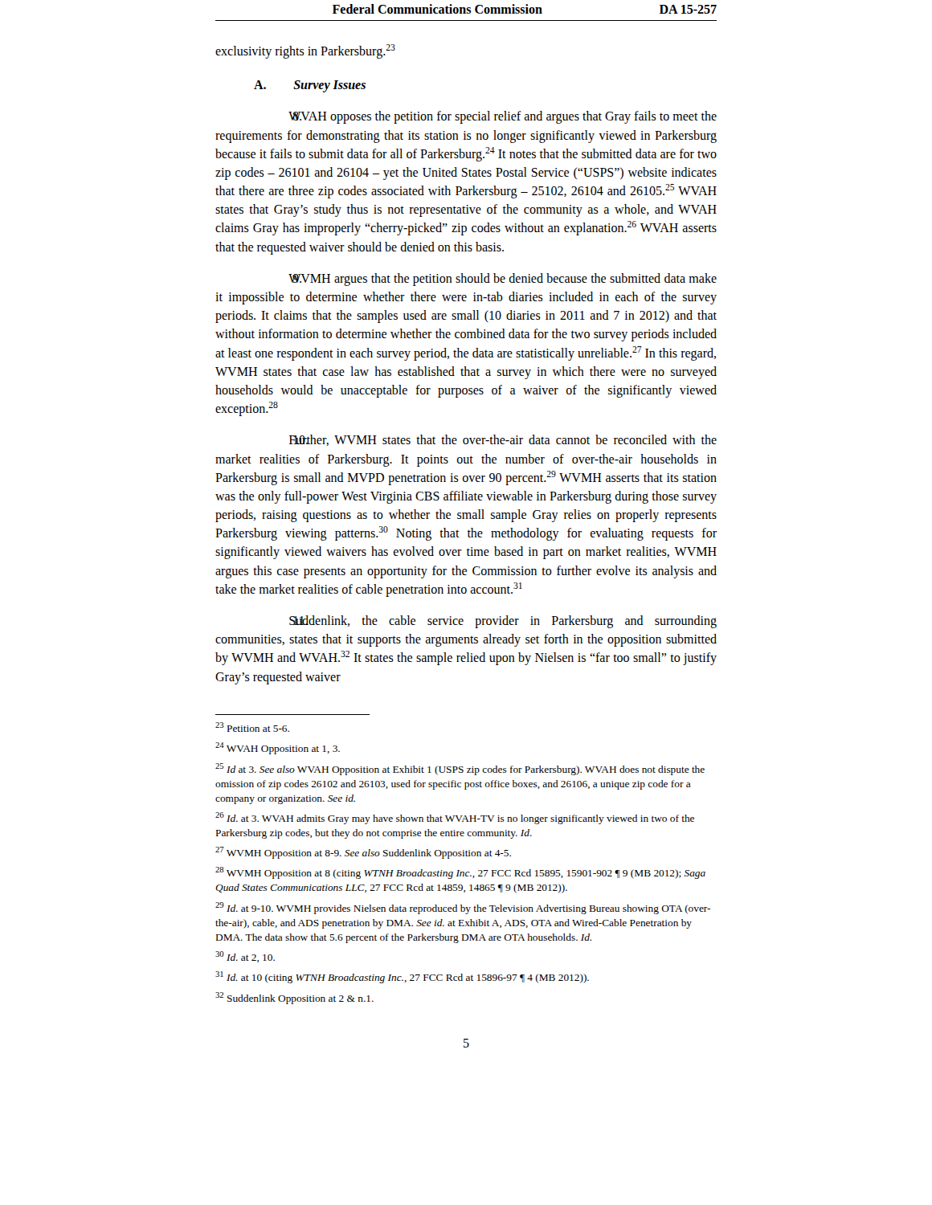Federal Communications Commission DA 15-257
exclusivity rights in Parkersburg.23
A. Survey Issues
8. WVAH opposes the petition for special relief and argues that Gray fails to meet the requirements for demonstrating that its station is no longer significantly viewed in Parkersburg because it fails to submit data for all of Parkersburg.24 It notes that the submitted data are for two zip codes – 26101 and 26104 – yet the United States Postal Service (“USPS”) website indicates that there are three zip codes associated with Parkersburg – 25102, 26104 and 26105.25 WVAH states that Gray’s study thus is not representative of the community as a whole, and WVAH claims Gray has improperly “cherry-picked” zip codes without an explanation.26 WVAH asserts that the requested waiver should be denied on this basis.
9. WVMH argues that the petition should be denied because the submitted data make it impossible to determine whether there were in-tab diaries included in each of the survey periods. It claims that the samples used are small (10 diaries in 2011 and 7 in 2012) and that without information to determine whether the combined data for the two survey periods included at least one respondent in each survey period, the data are statistically unreliable.27 In this regard, WVMH states that case law has established that a survey in which there were no surveyed households would be unacceptable for purposes of a waiver of the significantly viewed exception.28
10. Further, WVMH states that the over-the-air data cannot be reconciled with the market realities of Parkersburg. It points out the number of over-the-air households in Parkersburg is small and MVPD penetration is over 90 percent.29 WVMH asserts that its station was the only full-power West Virginia CBS affiliate viewable in Parkersburg during those survey periods, raising questions as to whether the small sample Gray relies on properly represents Parkersburg viewing patterns.30 Noting that the methodology for evaluating requests for significantly viewed waivers has evolved over time based in part on market realities, WVMH argues this case presents an opportunity for the Commission to further evolve its analysis and take the market realities of cable penetration into account.31
11. Suddenlink, the cable service provider in Parkersburg and surrounding communities, states that it supports the arguments already set forth in the opposition submitted by WVMH and WVAH.32 It states the sample relied upon by Nielsen is “far too small” to justify Gray’s requested waiver
23 Petition at 5-6.
24 WVAH Opposition at 1, 3.
25 Id at 3. See also WVAH Opposition at Exhibit 1 (USPS zip codes for Parkersburg). WVAH does not dispute the omission of zip codes 26102 and 26103, used for specific post office boxes, and 26106, a unique zip code for a company or organization. See id.
26 Id. at 3. WVAH admits Gray may have shown that WVAH-TV is no longer significantly viewed in two of the Parkersburg zip codes, but they do not comprise the entire community. Id.
27 WVMH Opposition at 8-9. See also Suddenlink Opposition at 4-5.
28 WVMH Opposition at 8 (citing WTNH Broadcasting Inc., 27 FCC Rcd 15895, 15901-902 ¶ 9 (MB 2012); Saga Quad States Communications LLC, 27 FCC Rcd at 14859, 14865 ¶ 9 (MB 2012)).
29 Id. at 9-10. WVMH provides Nielsen data reproduced by the Television Advertising Bureau showing OTA (over-the-air), cable, and ADS penetration by DMA. See id. at Exhibit A, ADS, OTA and Wired-Cable Penetration by DMA. The data show that 5.6 percent of the Parkersburg DMA are OTA households. Id.
30 Id. at 2, 10.
31 Id. at 10 (citing WTNH Broadcasting Inc., 27 FCC Rcd at 15896-97 ¶ 4 (MB 2012)).
32 Suddenlink Opposition at 2 & n.1.
5